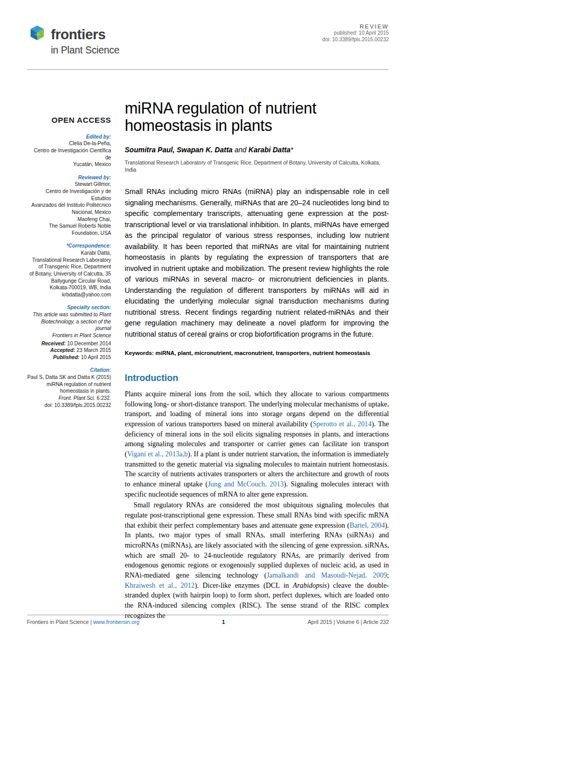frontiers
in Plant Science
REVIEW
published: 10 April 2015
doi: 10.3389/fpls.2015.00232
OPEN ACCESS
Edited by: Clelia De-la-Peña, Centro de Investigación Científica de Yucatán, Mexico
Reviewed by: Stewart Gillmor, Centro de Investigación y de Estudios Avanzados del Instituto Politécnico Nacional, Mexico Maofeng Chai, The Samuel Roberts Noble Foundation, USA
*Correspondence: Karabi Datta, Translational Research Laboratory of Transgenic Rice, Department of Botany, University of Calcutta, 35 Ballygunge Circular Road, Kolkata-700019, WB, India krbdatta@yahoo.com
Specialty section: This article was submitted to Plant Biotechnology, a section of the journal Frontiers in Plant Science
Received: 10 December 2014 Accepted: 23 March 2015 Published: 10 April 2015
Citation: Paul S, Datta SK and Datta K (2015) miRNA regulation of nutrient homeostasis in plants. Front. Plant Sci. 6:232. doi: 10.3389/fpls.2015.00232
miRNA regulation of nutrient
homeostasis in plants
Soumitra Paul, Swapan K. Datta and Karabi Datta*
Translational Research Laboratory of Transgenic Rice, Department of Botany, University of Calcutta, Kolkata, India
Small RNAs including micro RNAs (miRNA) play an indispensable role in cell signaling mechanisms. Generally, miRNAs that are 20–24 nucleotides long bind to specific complementary transcripts, attenuating gene expression at the post-transcriptional level or via translational inhibition. In plants, miRNAs have emerged as the principal regulator of various stress responses, including low nutrient availability. It has been reported that miRNAs are vital for maintaining nutrient homeostasis in plants by regulating the expression of transporters that are involved in nutrient uptake and mobilization. The present review highlights the role of various miRNAs in several macro- or micronutrient deficiencies in plants. Understanding the regulation of different transporters by miRNAs will aid in elucidating the underlying molecular signal transduction mechanisms during nutritional stress. Recent findings regarding nutrient related-miRNAs and their gene regulation machinery may delineate a novel platform for improving the nutritional status of cereal grains or crop biofortification programs in the future.
Keywords: miRNA, plant, micronutrient, macronutrient, transporters, nutrient homeostasis
Introduction
Plants acquire mineral ions from the soil, which they allocate to various compartments following long- or short-distance transport. The underlying molecular mechanisms of uptake, transport, and loading of mineral ions into storage organs depend on the differential expression of various transporters based on mineral availability (Sperotto et al., 2014). The deficiency of mineral ions in the soil elicits signaling responses in plants, and interactions among signaling molecules and transporter or carrier genes can facilitate ion transport (Vigani et al., 2013a,b). If a plant is under nutrient starvation, the information is immediately transmitted to the genetic material via signaling molecules to maintain nutrient homeostasis. The scarcity of nutrients activates transporters or alters the architecture and growth of roots to enhance mineral uptake (Jung and McCouch, 2013). Signaling molecules interact with specific nucleotide sequences of mRNA to alter gene expression.
Small regulatory RNAs are considered the most ubiquitous signaling molecules that regulate post-transcriptional gene expression. These small RNAs bind with specific mRNA that exhibit their perfect complementary bases and attenuate gene expression (Bartel, 2004). In plants, two major types of small RNAs, small interfering RNAs (siRNAs) and microRNAs (miRNAs), are likely associated with the silencing of gene expression. siRNAs, which are small 20- to 24-nucleotide regulatory RNAs, are primarily derived from endogenous genomic regions or exogenously supplied duplexes of nucleic acid, as used in RNAi-mediated gene silencing technology (Jamalkandi and Masoudi-Nejad, 2009; Khraiwesh et al., 2012). Dicer-like enzymes (DCL in Arabidopsis) cleave the double-stranded duplex (with hairpin loop) to form short, perfect duplexes, which are loaded onto the RNA-induced silencing complex (RISC). The sense strand of the RISC complex recognizes the
Frontiers in Plant Science | www.frontiersin.org
1
April 2015 | Volume 6 | Article 232